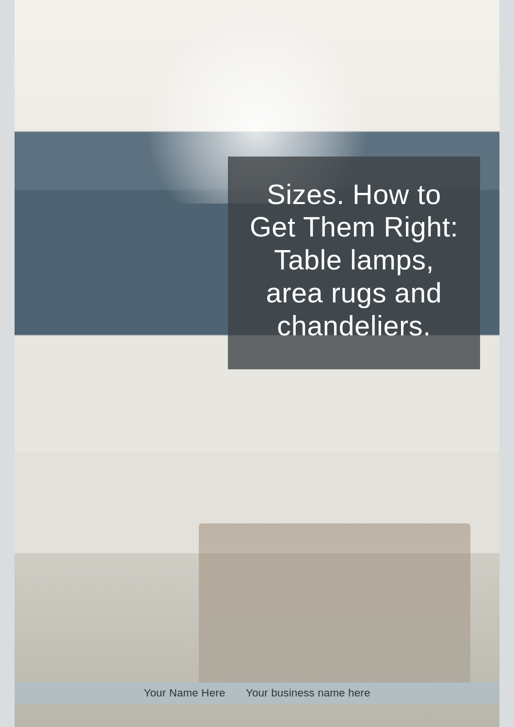Sizes. How to Get Them Right: Table lamps, area rugs and chandeliers.
Your Name Here Your business name here